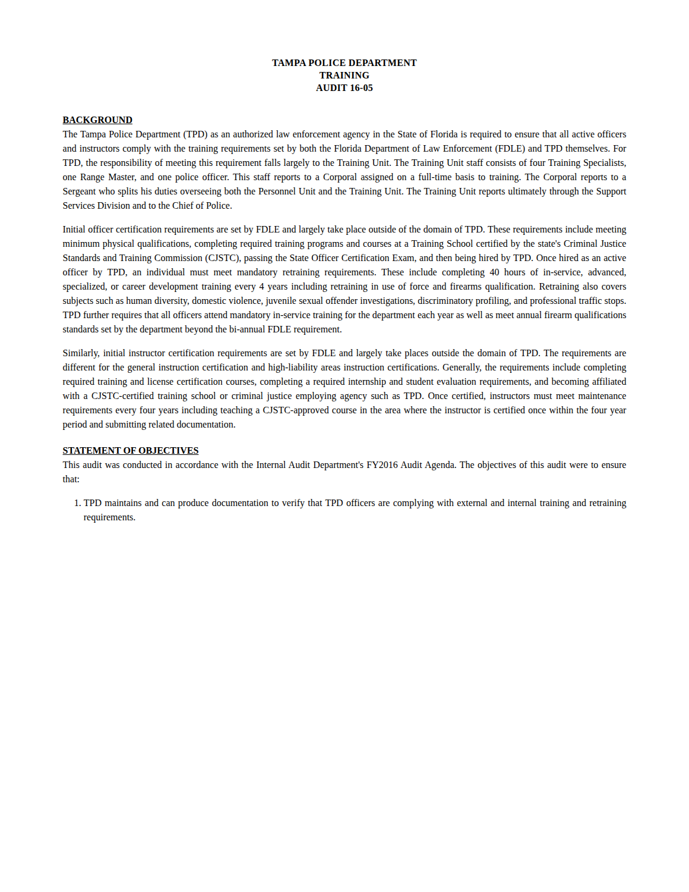TAMPA POLICE DEPARTMENT
TRAINING
AUDIT 16-05
BACKGROUND
The Tampa Police Department (TPD) as an authorized law enforcement agency in the State of Florida is required to ensure that all active officers and instructors comply with the training requirements set by both the Florida Department of Law Enforcement (FDLE) and TPD themselves. For TPD, the responsibility of meeting this requirement falls largely to the Training Unit. The Training Unit staff consists of four Training Specialists, one Range Master, and one police officer. This staff reports to a Corporal assigned on a full-time basis to training. The Corporal reports to a Sergeant who splits his duties overseeing both the Personnel Unit and the Training Unit. The Training Unit reports ultimately through the Support Services Division and to the Chief of Police.
Initial officer certification requirements are set by FDLE and largely take place outside of the domain of TPD. These requirements include meeting minimum physical qualifications, completing required training programs and courses at a Training School certified by the state's Criminal Justice Standards and Training Commission (CJSTC), passing the State Officer Certification Exam, and then being hired by TPD. Once hired as an active officer by TPD, an individual must meet mandatory retraining requirements. These include completing 40 hours of in-service, advanced, specialized, or career development training every 4 years including retraining in use of force and firearms qualification. Retraining also covers subjects such as human diversity, domestic violence, juvenile sexual offender investigations, discriminatory profiling, and professional traffic stops. TPD further requires that all officers attend mandatory in-service training for the department each year as well as meet annual firearm qualifications standards set by the department beyond the bi-annual FDLE requirement.
Similarly, initial instructor certification requirements are set by FDLE and largely take places outside the domain of TPD. The requirements are different for the general instruction certification and high-liability areas instruction certifications. Generally, the requirements include completing required training and license certification courses, completing a required internship and student evaluation requirements, and becoming affiliated with a CJSTC-certified training school or criminal justice employing agency such as TPD. Once certified, instructors must meet maintenance requirements every four years including teaching a CJSTC-approved course in the area where the instructor is certified once within the four year period and submitting related documentation.
STATEMENT OF OBJECTIVES
This audit was conducted in accordance with the Internal Audit Department's FY2016 Audit Agenda. The objectives of this audit were to ensure that:
TPD maintains and can produce documentation to verify that TPD officers are complying with external and internal training and retraining requirements.